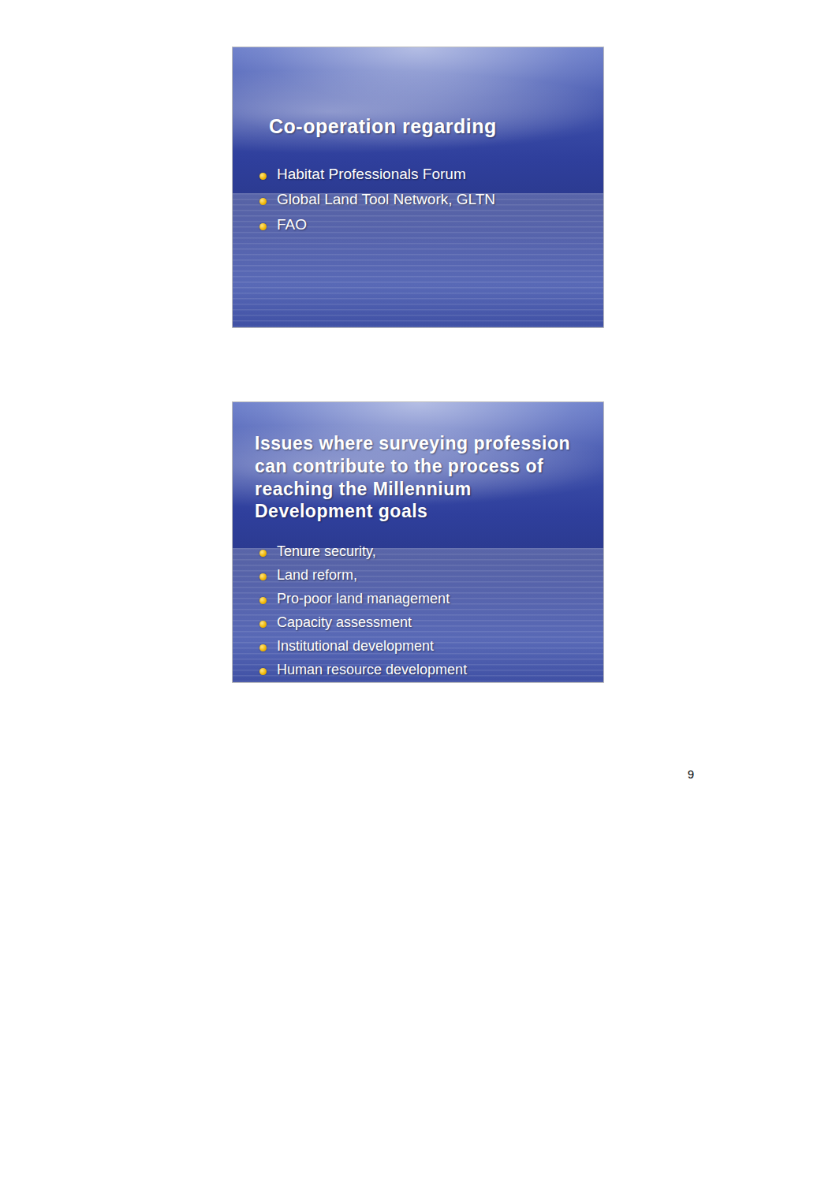Co-operation regarding
Habitat Professionals Forum
Global Land Tool Network, GLTN
FAO
Issues where surveying profession can contribute to the process of reaching the Millennium Development goals
Tenure security,
Land reform,
Pro-poor land management
Capacity assessment
Institutional development
Human resource development
9